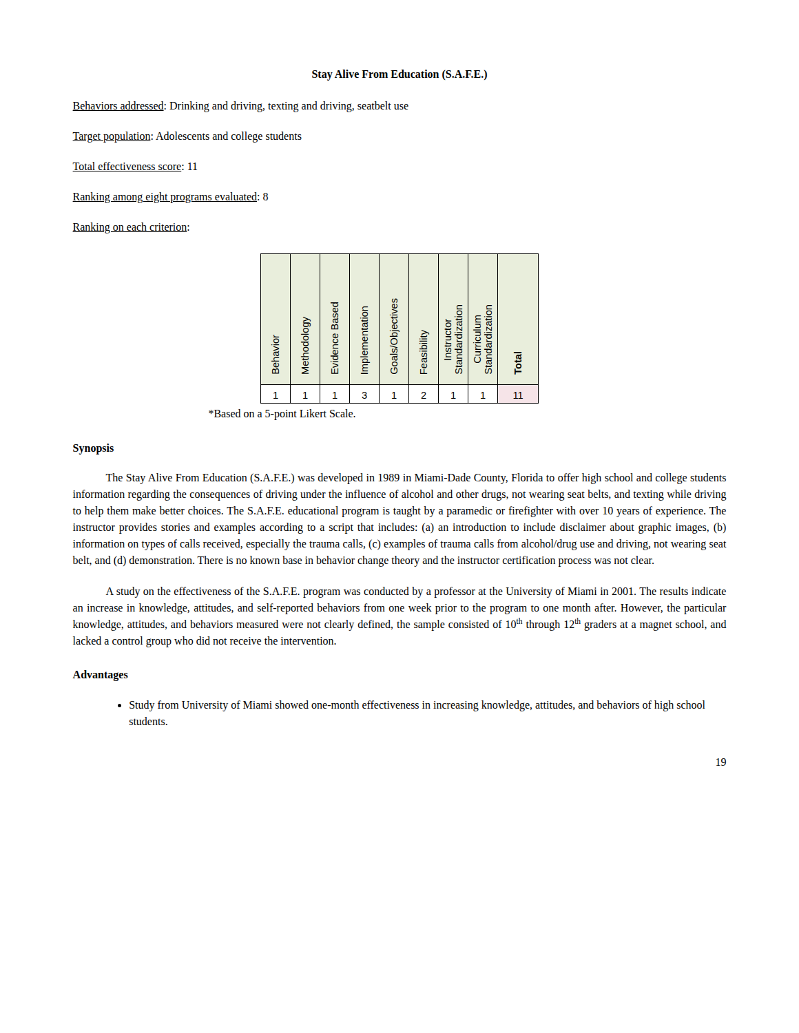Stay Alive From Education (S.A.F.E.)
Behaviors addressed: Drinking and driving, texting and driving, seatbelt use
Target population: Adolescents and college students
Total effectiveness score: 11
Ranking among eight programs evaluated: 8
Ranking on each criterion:
| Behavior | Methodology | Evidence Based | Implementation | Goals/Objectives | Feasibility | Instructor Standardization | Curriculum Standardization | Total |
| --- | --- | --- | --- | --- | --- | --- | --- | --- |
| 1 | 1 | 1 | 3 | 1 | 2 | 1 | 1 | 11 |
*Based on a 5-point Likert Scale.
Synopsis
The Stay Alive From Education (S.A.F.E.) was developed in 1989 in Miami-Dade County, Florida to offer high school and college students information regarding the consequences of driving under the influence of alcohol and other drugs, not wearing seat belts, and texting while driving to help them make better choices. The S.A.F.E. educational program is taught by a paramedic or firefighter with over 10 years of experience. The instructor provides stories and examples according to a script that includes: (a) an introduction to include disclaimer about graphic images, (b) information on types of calls received, especially the trauma calls, (c) examples of trauma calls from alcohol/drug use and driving, not wearing seat belt, and (d) demonstration. There is no known base in behavior change theory and the instructor certification process was not clear.
A study on the effectiveness of the S.A.F.E. program was conducted by a professor at the University of Miami in 2001. The results indicate an increase in knowledge, attitudes, and self-reported behaviors from one week prior to the program to one month after. However, the particular knowledge, attitudes, and behaviors measured were not clearly defined, the sample consisted of 10th through 12th graders at a magnet school, and lacked a control group who did not receive the intervention.
Advantages
Study from University of Miami showed one-month effectiveness in increasing knowledge, attitudes, and behaviors of high school students.
19